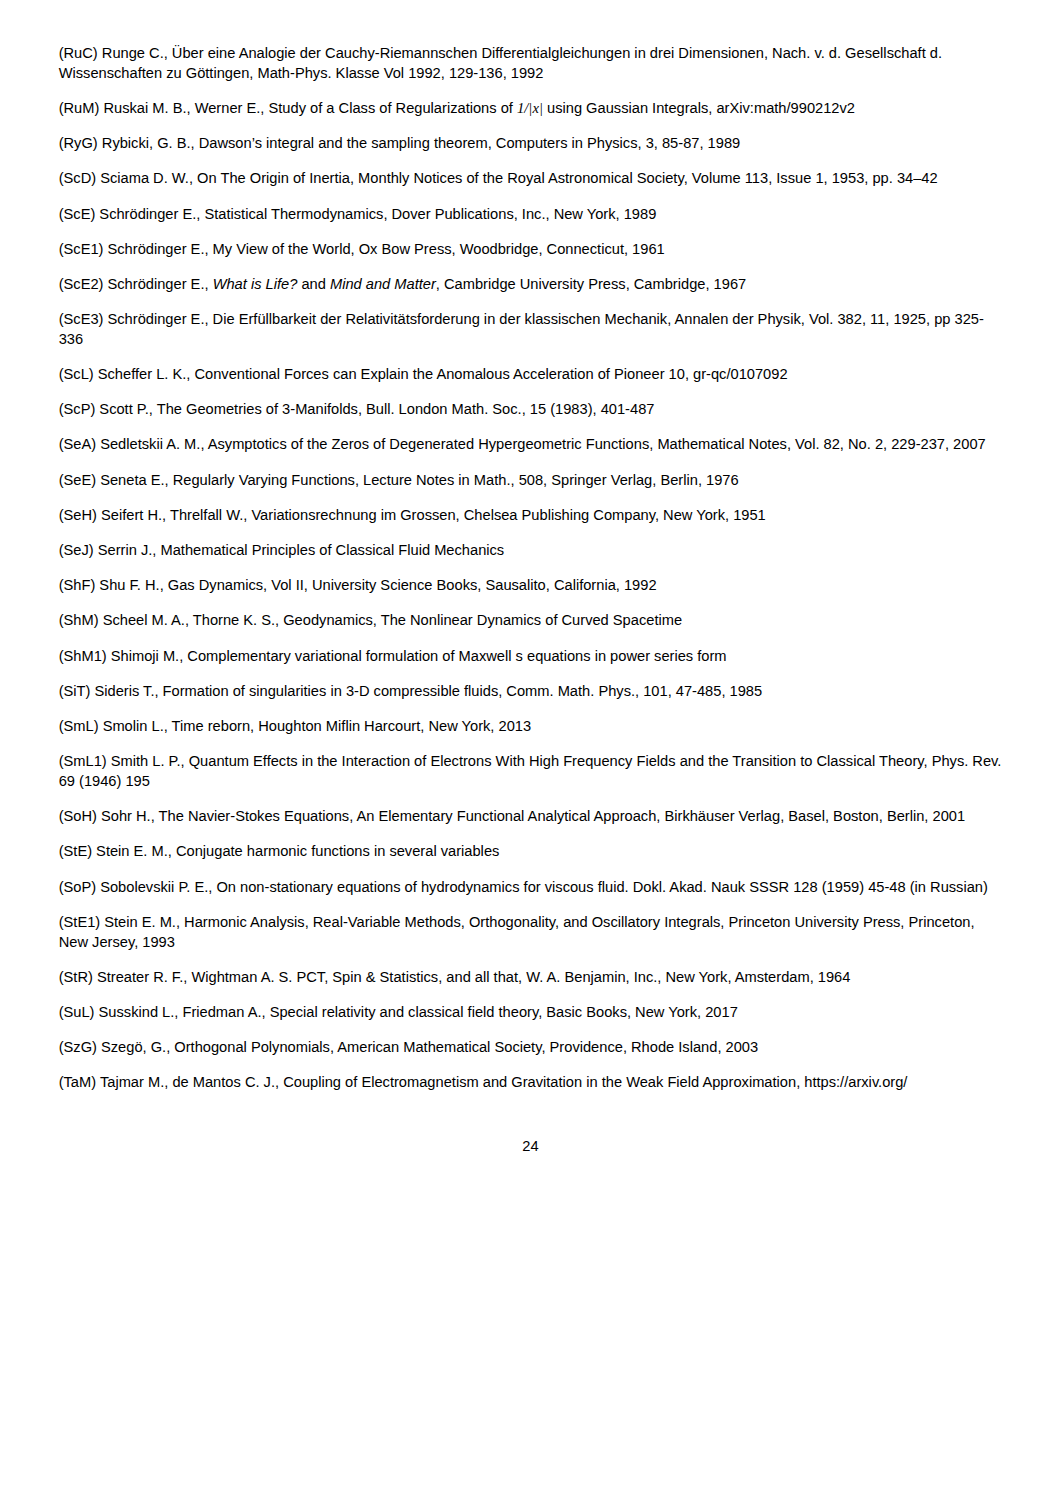(RuC) Runge C., Über eine Analogie der Cauchy-Riemannschen Differentialgleichungen in drei Dimensionen, Nach. v. d. Gesellschaft d. Wissenschaften zu Göttingen, Math-Phys. Klasse Vol 1992, 129-136, 1992
(RuM) Ruskai M. B., Werner E., Study of a Class of Regularizations of 1/|x| using Gaussian Integrals, arXiv:math/990212v2
(RyG) Rybicki, G. B., Dawson’s integral and the sampling theorem, Computers in Physics, 3, 85-87, 1989
(ScD) Sciama D. W., On The Origin of Inertia, Monthly Notices of the Royal Astronomical Society, Volume 113, Issue 1, 1953, pp. 34–42
(ScE) Schrödinger E., Statistical Thermodynamics, Dover Publications, Inc., New York, 1989
(ScE1) Schrödinger E., My View of the World, Ox Bow Press, Woodbridge, Connecticut, 1961
(ScE2) Schrödinger E., What is Life? and Mind and Matter, Cambridge University Press, Cambridge, 1967
(ScE3) Schrödinger E., Die Erfüllbarkeit der Relativitätsforderung in der klassischen Mechanik, Annalen der Physik, Vol. 382, 11, 1925, pp 325-336
(ScL) Scheffer L. K., Conventional Forces can Explain the Anomalous Acceleration of Pioneer 10, gr-qc/0107092
(ScP) Scott P., The Geometries of 3-Manifolds, Bull. London Math. Soc., 15 (1983), 401-487
(SeA) Sedletskii A. M., Asymptotics of the Zeros of Degenerated Hypergeometric Functions, Mathematical Notes, Vol. 82, No. 2, 229-237, 2007
(SeE) Seneta E., Regularly Varying Functions, Lecture Notes in Math., 508, Springer Verlag, Berlin, 1976
(SeH) Seifert H., Threlfall W., Variationsrechnung im Grossen, Chelsea Publishing Company, New York, 1951
(SeJ) Serrin J., Mathematical Principles of Classical Fluid Mechanics
(ShF) Shu F. H., Gas Dynamics, Vol II, University Science Books, Sausalito, California, 1992
(ShM) Scheel M. A., Thorne K. S., Geodynamics, The Nonlinear Dynamics of Curved Spacetime
(ShM1) Shimoji M., Complementary variational formulation of Maxwell s equations in power series form
(SiT) Sideris T., Formation of singularities in 3-D compressible fluids, Comm. Math. Phys., 101, 47-485, 1985
(SmL) Smolin L., Time reborn, Houghton Miflin Harcourt, New York, 2013
(SmL1) Smith L. P., Quantum Effects in the Interaction of Electrons With High Frequency Fields and the Transition to Classical Theory, Phys. Rev. 69 (1946) 195
(SoH) Sohr H., The Navier-Stokes Equations, An Elementary Functional Analytical Approach, Birkhäuser Verlag, Basel, Boston, Berlin, 2001
(StE) Stein E. M., Conjugate harmonic functions in several variables
(SoP) Sobolevskii P. E., On non-stationary equations of hydrodynamics for viscous fluid. Dokl. Akad. Nauk SSSR 128 (1959) 45-48 (in Russian)
(StE1) Stein E. M., Harmonic Analysis, Real-Variable Methods, Orthogonality, and Oscillatory Integrals, Princeton University Press, Princeton, New Jersey, 1993
(StR) Streater R. F., Wightman A. S. PCT, Spin & Statistics, and all that, W. A. Benjamin, Inc., New York, Amsterdam, 1964
(SuL) Susskind L., Friedman A., Special relativity and classical field theory, Basic Books, New York, 2017
(SzG) Szegö, G., Orthogonal Polynomials, American Mathematical Society, Providence, Rhode Island, 2003
(TaM) Tajmar M., de Mantos C. J., Coupling of Electromagnetism and Gravitation in the Weak Field Approximation, https://arxiv.org/
24